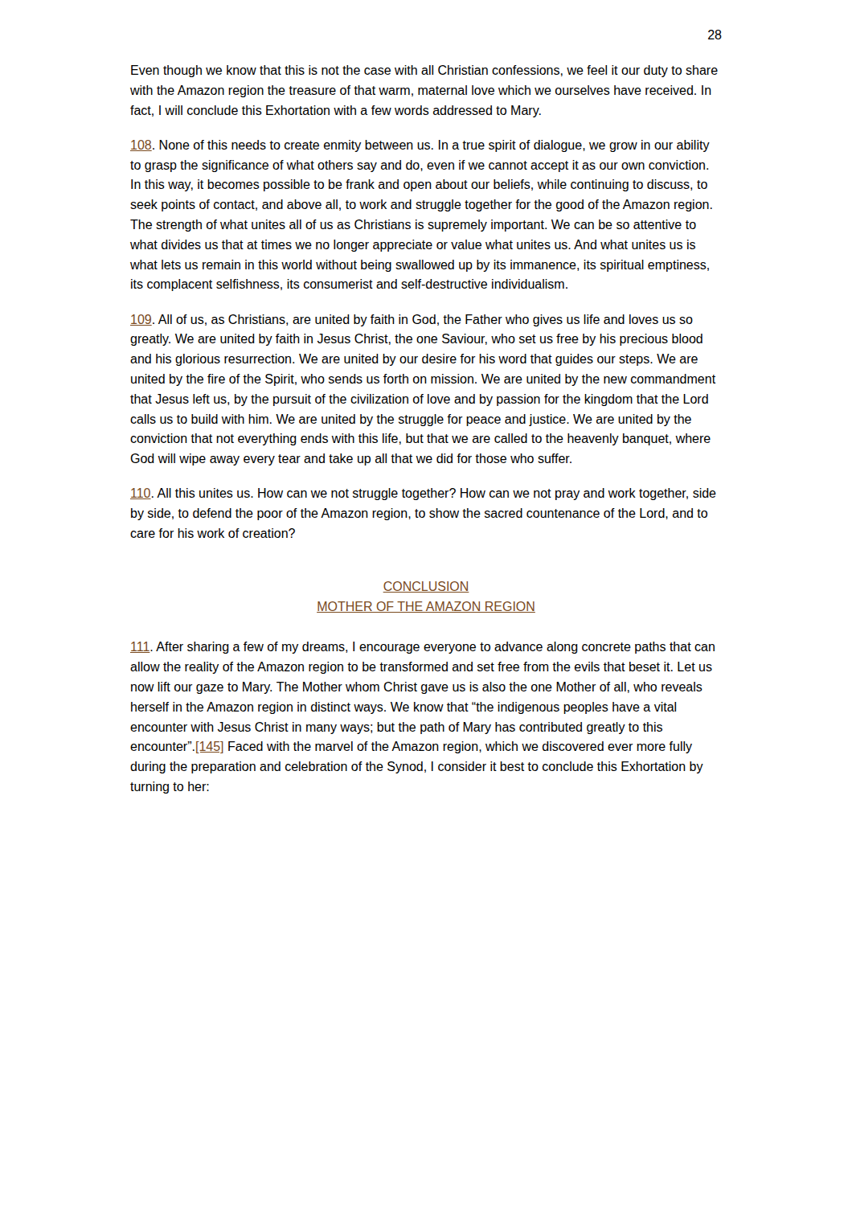28
Even though we know that this is not the case with all Christian confessions, we feel it our duty to share with the Amazon region the treasure of that warm, maternal love which we ourselves have received. In fact, I will conclude this Exhortation with a few words addressed to Mary.
108. None of this needs to create enmity between us. In a true spirit of dialogue, we grow in our ability to grasp the significance of what others say and do, even if we cannot accept it as our own conviction. In this way, it becomes possible to be frank and open about our beliefs, while continuing to discuss, to seek points of contact, and above all, to work and struggle together for the good of the Amazon region. The strength of what unites all of us as Christians is supremely important. We can be so attentive to what divides us that at times we no longer appreciate or value what unites us. And what unites us is what lets us remain in this world without being swallowed up by its immanence, its spiritual emptiness, its complacent selfishness, its consumerist and self-destructive individualism.
109. All of us, as Christians, are united by faith in God, the Father who gives us life and loves us so greatly. We are united by faith in Jesus Christ, the one Saviour, who set us free by his precious blood and his glorious resurrection. We are united by our desire for his word that guides our steps. We are united by the fire of the Spirit, who sends us forth on mission. We are united by the new commandment that Jesus left us, by the pursuit of the civilization of love and by passion for the kingdom that the Lord calls us to build with him. We are united by the struggle for peace and justice. We are united by the conviction that not everything ends with this life, but that we are called to the heavenly banquet, where God will wipe away every tear and take up all that we did for those who suffer.
110. All this unites us. How can we not struggle together? How can we not pray and work together, side by side, to defend the poor of the Amazon region, to show the sacred countenance of the Lord, and to care for his work of creation?
CONCLUSION MOTHER OF THE AMAZON REGION
111. After sharing a few of my dreams, I encourage everyone to advance along concrete paths that can allow the reality of the Amazon region to be transformed and set free from the evils that beset it. Let us now lift our gaze to Mary. The Mother whom Christ gave us is also the one Mother of all, who reveals herself in the Amazon region in distinct ways. We know that “the indigenous peoples have a vital encounter with Jesus Christ in many ways; but the path of Mary has contributed greatly to this encounter”.[145] Faced with the marvel of the Amazon region, which we discovered ever more fully during the preparation and celebration of the Synod, I consider it best to conclude this Exhortation by turning to her: